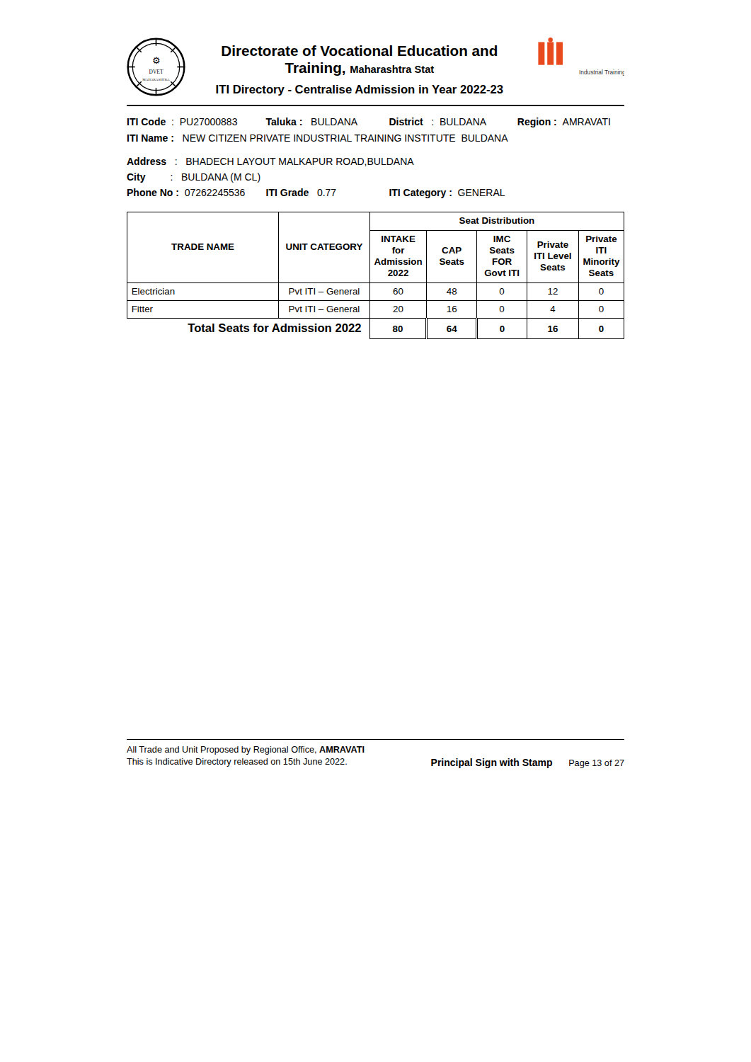Directorate of Vocational Education and Training, Maharashtra Stat
ITI Directory - Centralise Admission in Year 2022-23
ITI Code : PU27000883
Taluka : BULDANA
District : BULDANA
Region : AMRAVATI
ITI Name : NEW CITIZEN PRIVATE INDUSTRIAL TRAINING INSTITUTE BULDANA
Address : BHADECH LAYOUT MALKAPUR ROAD,BULDANA
City : BULDANA (M CL)
Phone No : 07262245536
ITI Grade 0.77
ITI Category : GENERAL
| TRADE NAME | UNIT CATEGORY | Seat Distribution |
| --- | --- | --- |
| INTAKE for Admission 2022 | CAP Seats | IMC Seats FOR Govt ITI | Private ITI Level Seats | Private ITI Minority Seats |
| Electrician | Pvt ITI – General | 60 | 48 | 0 | 12 | 0 |
| Fitter | Pvt ITI – General | 20 | 16 | 0 | 4 | 0 |
| Total Seats for Admission 2022 | 80 | 64 | 0 | 16 | 0 |
All Trade and Unit Proposed by Regional Office, AMRAVATI
This is Indicative Directory released on 15th June 2022.
Principal Sign with Stamp
Page 13 of 27